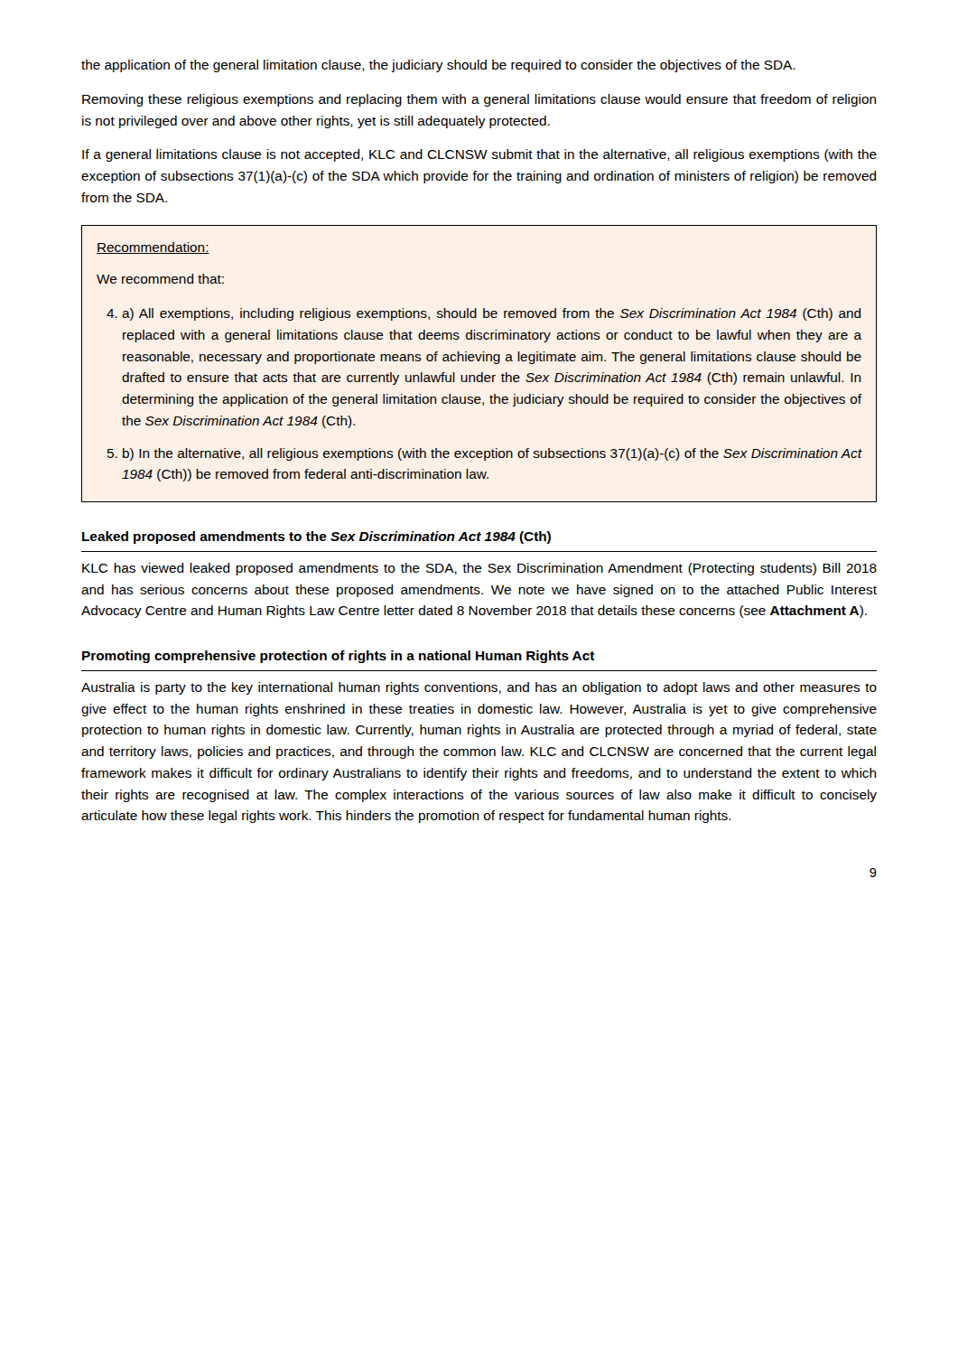the application of the general limitation clause, the judiciary should be required to consider the objectives of the SDA.
Removing these religious exemptions and replacing them with a general limitations clause would ensure that freedom of religion is not privileged over and above other rights, yet is still adequately protected.
If a general limitations clause is not accepted, KLC and CLCNSW submit that in the alternative, all religious exemptions (with the exception of subsections 37(1)(a)-(c) of the SDA which provide for the training and ordination of ministers of religion) be removed from the SDA.
Recommendation:
We recommend that:
a) All exemptions, including religious exemptions, should be removed from the Sex Discrimination Act 1984 (Cth) and replaced with a general limitations clause that deems discriminatory actions or conduct to be lawful when they are a reasonable, necessary and proportionate means of achieving a legitimate aim. The general limitations clause should be drafted to ensure that acts that are currently unlawful under the Sex Discrimination Act 1984 (Cth) remain unlawful. In determining the application of the general limitation clause, the judiciary should be required to consider the objectives of the Sex Discrimination Act 1984 (Cth).
b) In the alternative, all religious exemptions (with the exception of subsections 37(1)(a)-(c) of the Sex Discrimination Act 1984 (Cth)) be removed from federal anti-discrimination law.
Leaked proposed amendments to the Sex Discrimination Act 1984 (Cth)
KLC has viewed leaked proposed amendments to the SDA, the Sex Discrimination Amendment (Protecting students) Bill 2018 and has serious concerns about these proposed amendments. We note we have signed on to the attached Public Interest Advocacy Centre and Human Rights Law Centre letter dated 8 November 2018 that details these concerns (see Attachment A).
Promoting comprehensive protection of rights in a national Human Rights Act
Australia is party to the key international human rights conventions, and has an obligation to adopt laws and other measures to give effect to the human rights enshrined in these treaties in domestic law. However, Australia is yet to give comprehensive protection to human rights in domestic law. Currently, human rights in Australia are protected through a myriad of federal, state and territory laws, policies and practices, and through the common law. KLC and CLCNSW are concerned that the current legal framework makes it difficult for ordinary Australians to identify their rights and freedoms, and to understand the extent to which their rights are recognised at law. The complex interactions of the various sources of law also make it difficult to concisely articulate how these legal rights work. This hinders the promotion of respect for fundamental human rights.
9